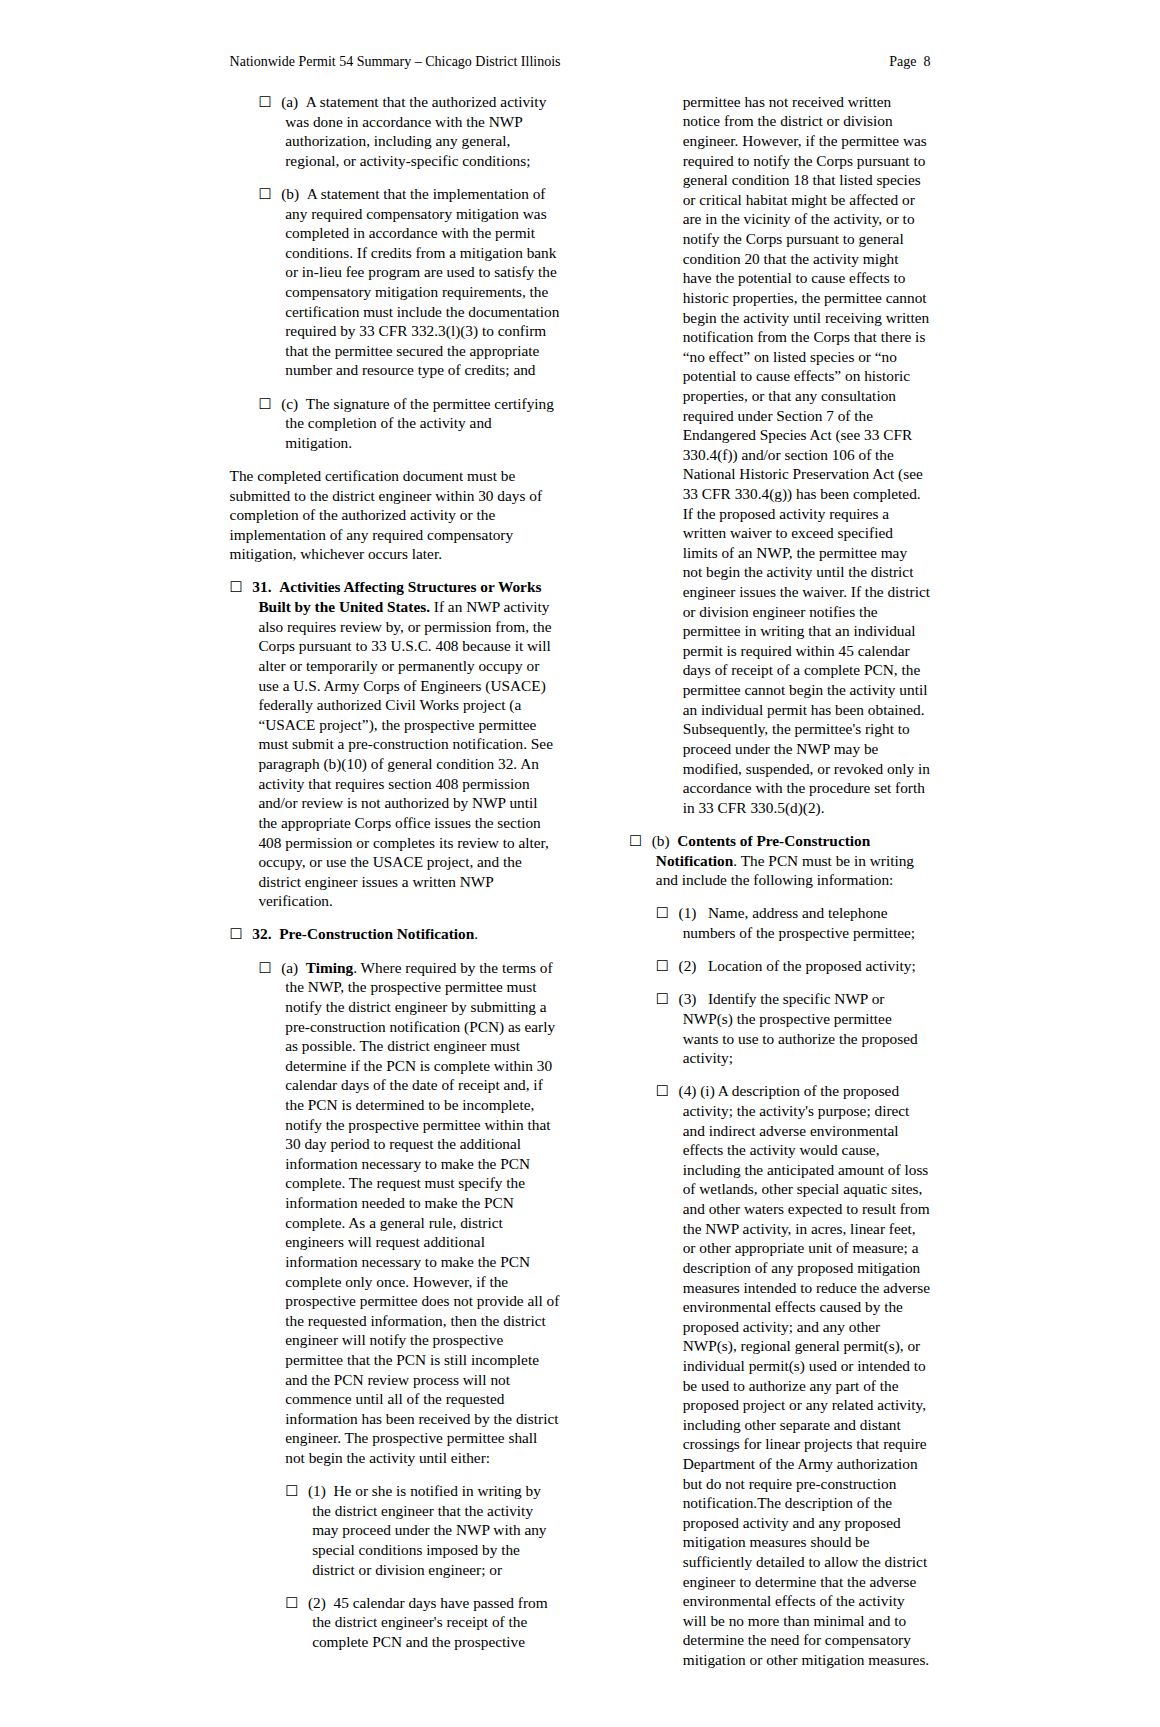Nationwide Permit 54 Summary – Chicago District Illinois
Page 8
☐(a) A statement that the authorized activity was done in accordance with the NWP authorization, including any general, regional, or activity-specific conditions;
☐(b) A statement that the implementation of any required compensatory mitigation was completed in accordance with the permit conditions. If credits from a mitigation bank or in-lieu fee program are used to satisfy the compensatory mitigation requirements, the certification must include the documentation required by 33 CFR 332.3(l)(3) to confirm that the permittee secured the appropriate number and resource type of credits; and
☐(c) The signature of the permittee certifying the completion of the activity and mitigation.
The completed certification document must be submitted to the district engineer within 30 days of completion of the authorized activity or the implementation of any required compensatory mitigation, whichever occurs later.
☐31. Activities Affecting Structures or Works Built by the United States. If an NWP activity also requires review by, or permission from, the Corps pursuant to 33 U.S.C. 408 because it will alter or temporarily or permanently occupy or use a U.S. Army Corps of Engineers (USACE) federally authorized Civil Works project (a “USACE project”), the prospective permittee must submit a pre-construction notification. See paragraph (b)(10) of general condition 32. An activity that requires section 408 permission and/or review is not authorized by NWP until the appropriate Corps office issues the section 408 permission or completes its review to alter, occupy, or use the USACE project, and the district engineer issues a written NWP verification.
☐32. Pre-Construction Notification.
☐(a) Timing. Where required by the terms of the NWP, the prospective permittee must notify the district engineer by submitting a pre-construction notification (PCN) as early as possible. The district engineer must determine if the PCN is complete within 30 calendar days of the date of receipt and, if the PCN is determined to be incomplete, notify the prospective permittee within that 30 day period to request the additional information necessary to make the PCN complete. The request must specify the information needed to make the PCN complete. As a general rule, district engineers will request additional information necessary to make the PCN complete only once. However, if the prospective permittee does not provide all of the requested information, then the district engineer will notify the prospective permittee that the PCN is still incomplete and the PCN review process will not commence until all of the requested information has been received by the district engineer. The prospective permittee shall not begin the activity until either:
☐(1) He or she is notified in writing by the district engineer that the activity may proceed under the NWP with any special conditions imposed by the district or division engineer; or
☐(2) 45 calendar days have passed from the district engineer's receipt of the complete PCN and the prospective permittee has not received written notice from the district or division engineer. However, if the permittee was required to notify the Corps pursuant to general condition 18 that listed species or critical habitat might be affected or are in the vicinity of the activity, or to notify the Corps pursuant to general condition 20 that the activity might have the potential to cause effects to historic properties, the permittee cannot begin the activity until receiving written notification from the Corps that there is “no effect” on listed species or “no potential to cause effects” on historic properties, or that any consultation required under Section 7 of the Endangered Species Act (see 33 CFR 330.4(f)) and/or section 106 of the National Historic Preservation Act (see 33 CFR 330.4(g)) has been completed. If the proposed activity requires a written waiver to exceed specified limits of an NWP, the permittee may not begin the activity until the district engineer issues the waiver. If the district or division engineer notifies the permittee in writing that an individual permit is required within 45 calendar days of receipt of a complete PCN, the permittee cannot begin the activity until an individual permit has been obtained. Subsequently, the permittee's right to proceed under the NWP may be modified, suspended, or revoked only in accordance with the procedure set forth in 33 CFR 330.5(d)(2).
☐(b) Contents of Pre-Construction Notification. The PCN must be in writing and include the following information:
☐(1) Name, address and telephone numbers of the prospective permittee;
☐(2) Location of the proposed activity;
☐(3) Identify the specific NWP or NWP(s) the prospective permittee wants to use to authorize the proposed activity;
☐(4) (i) A description of the proposed activity; the activity's purpose; direct and indirect adverse environmental effects the activity would cause, including the anticipated amount of loss of wetlands, other special aquatic sites, and other waters expected to result from the NWP activity, in acres, linear feet, or other appropriate unit of measure; a description of any proposed mitigation measures intended to reduce the adverse environmental effects caused by the proposed activity; and any other NWP(s), regional general permit(s), or individual permit(s) used or intended to be used to authorize any part of the proposed project or any related activity, including other separate and distant crossings for linear projects that require Department of the Army authorization but do not require pre-construction notification.The description of the proposed activity and any proposed mitigation measures should be sufficiently detailed to allow the district engineer to determine that the adverse environmental effects of the activity will be no more than minimal and to determine the need for compensatory mitigation or other mitigation measures.